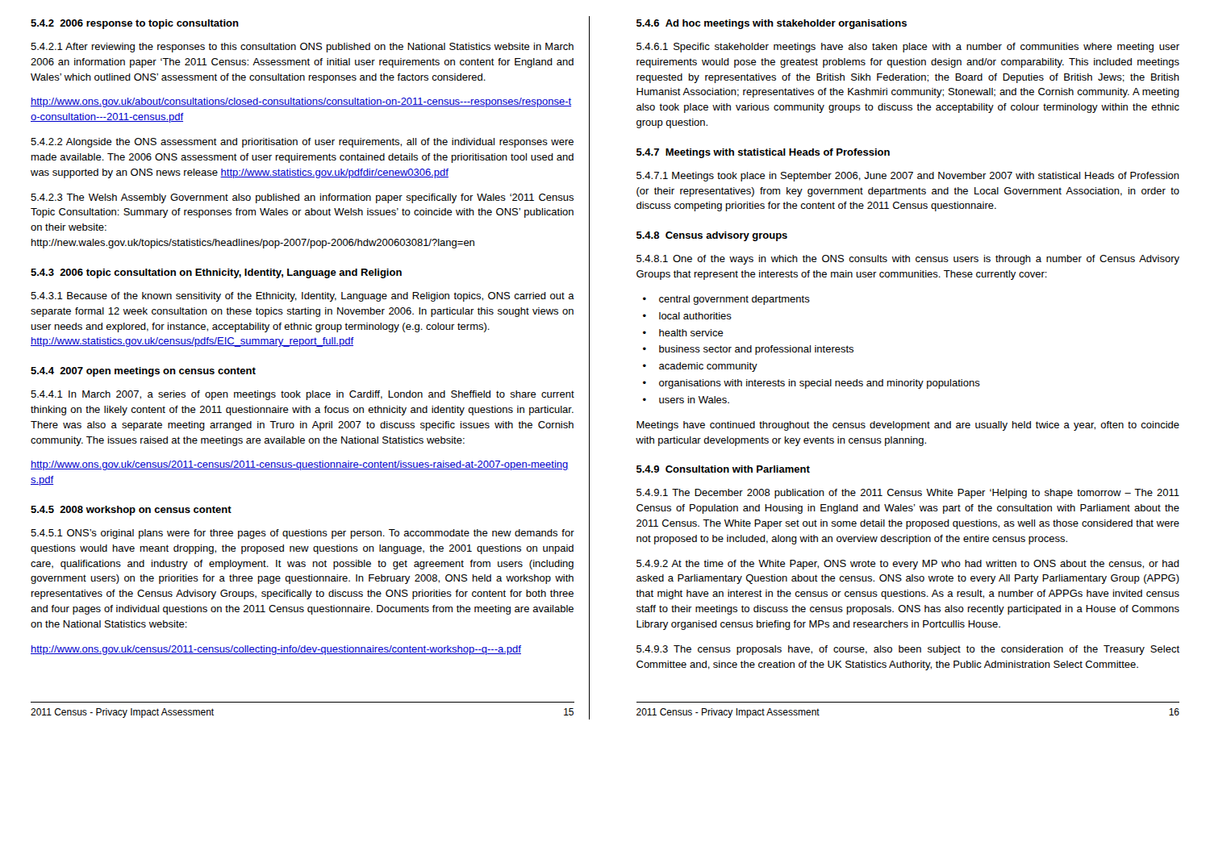5.4.2 2006 response to topic consultation
5.4.2.1 After reviewing the responses to this consultation ONS published on the National Statistics website in March 2006 an information paper ‘The 2011 Census: Assessment of initial user requirements on content for England and Wales’ which outlined ONS’ assessment of the consultation responses and the factors considered.
http://www.ons.gov.uk/about/consultations/closed-consultations/consultation-on-2011-census---responses/response-to-consultation---2011-census.pdf
5.4.2.2 Alongside the ONS assessment and prioritisation of user requirements, all of the individual responses were made available. The 2006 ONS assessment of user requirements contained details of the prioritisation tool used and was supported by an ONS news release http://www.statistics.gov.uk/pdfdir/cenew0306.pdf
5.4.2.3 The Welsh Assembly Government also published an information paper specifically for Wales ‘2011 Census Topic Consultation: Summary of responses from Wales or about Welsh issues’ to coincide with the ONS’ publication on their website:
http://new.wales.gov.uk/topics/statistics/headlines/pop-2007/pop-2006/hdw200603081/?lang=en
5.4.3 2006 topic consultation on Ethnicity, Identity, Language and Religion
5.4.3.1 Because of the known sensitivity of the Ethnicity, Identity, Language and Religion topics, ONS carried out a separate formal 12 week consultation on these topics starting in November 2006. In particular this sought views on user needs and explored, for instance, acceptability of ethnic group terminology (e.g. colour terms).
http://www.statistics.gov.uk/census/pdfs/EIC_summary_report_full.pdf
5.4.4 2007 open meetings on census content
5.4.4.1 In March 2007, a series of open meetings took place in Cardiff, London and Sheffield to share current thinking on the likely content of the 2011 questionnaire with a focus on ethnicity and identity questions in particular. There was also a separate meeting arranged in Truro in April 2007 to discuss specific issues with the Cornish community. The issues raised at the meetings are available on the National Statistics website:
http://www.ons.gov.uk/census/2011-census/2011-census-questionnaire-content/issues-raised-at-2007-open-meetings.pdf
5.4.5 2008 workshop on census content
5.4.5.1 ONS’s original plans were for three pages of questions per person. To accommodate the new demands for questions would have meant dropping, the proposed new questions on language, the 2001 questions on unpaid care, qualifications and industry of employment. It was not possible to get agreement from users (including government users) on the priorities for a three page questionnaire. In February 2008, ONS held a workshop with representatives of the Census Advisory Groups, specifically to discuss the ONS priorities for content for both three and four pages of individual questions on the 2011 Census questionnaire. Documents from the meeting are available on the National Statistics website:
http://www.ons.gov.uk/census/2011-census/collecting-info/dev-questionnaires/content-workshop--q---a.pdf
2011 Census - Privacy Impact Assessment
15
5.4.6 Ad hoc meetings with stakeholder organisations
5.4.6.1 Specific stakeholder meetings have also taken place with a number of communities where meeting user requirements would pose the greatest problems for question design and/or comparability. This included meetings requested by representatives of the British Sikh Federation; the Board of Deputies of British Jews; the British Humanist Association; representatives of the Kashmiri community; Stonewall; and the Cornish community. A meeting also took place with various community groups to discuss the acceptability of colour terminology within the ethnic group question.
5.4.7 Meetings with statistical Heads of Profession
5.4.7.1 Meetings took place in September 2006, June 2007 and November 2007 with statistical Heads of Profession (or their representatives) from key government departments and the Local Government Association, in order to discuss competing priorities for the content of the 2011 Census questionnaire.
5.4.8 Census advisory groups
5.4.8.1 One of the ways in which the ONS consults with census users is through a number of Census Advisory Groups that represent the interests of the main user communities. These currently cover:
central government departments
local authorities
health service
business sector and professional interests
academic community
organisations with interests in special needs and minority populations
users in Wales.
Meetings have continued throughout the census development and are usually held twice a year, often to coincide with particular developments or key events in census planning.
5.4.9 Consultation with Parliament
5.4.9.1 The December 2008 publication of the 2011 Census White Paper ‘Helping to shape tomorrow – The 2011 Census of Population and Housing in England and Wales’ was part of the consultation with Parliament about the 2011 Census. The White Paper set out in some detail the proposed questions, as well as those considered that were not proposed to be included, along with an overview description of the entire census process.
5.4.9.2 At the time of the White Paper, ONS wrote to every MP who had written to ONS about the census, or had asked a Parliamentary Question about the census. ONS also wrote to every All Party Parliamentary Group (APPG) that might have an interest in the census or census questions. As a result, a number of APPGs have invited census staff to their meetings to discuss the census proposals. ONS has also recently participated in a House of Commons Library organised census briefing for MPs and researchers in Portcullis House.
5.4.9.3 The census proposals have, of course, also been subject to the consideration of the Treasury Select Committee and, since the creation of the UK Statistics Authority, the Public Administration Select Committee.
2011 Census - Privacy Impact Assessment
16